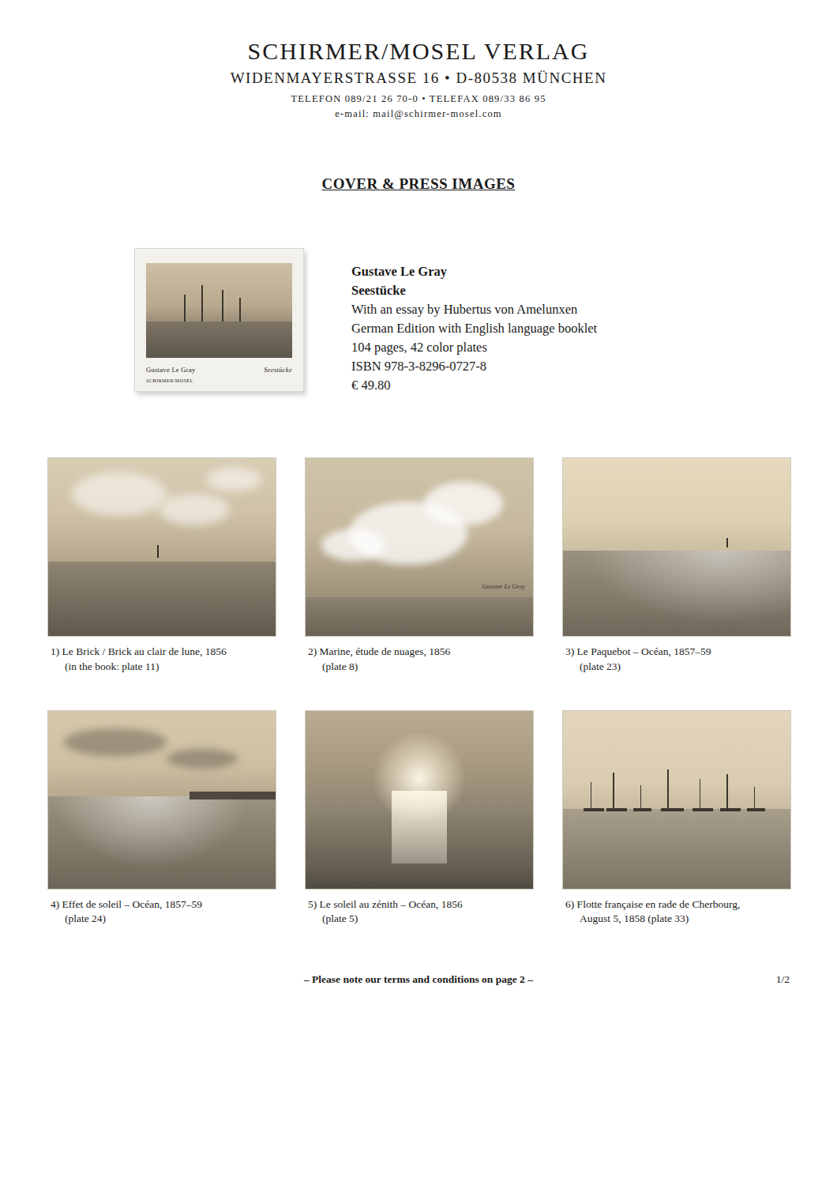SCHIRMER/MOSEL VERLAG
WIDENMAYERSTRASSE 16 • D-80538 MÜNCHEN
TELEFON 089/21 26 70-0 • TELEFAX 089/33 86 95
e-mail: mail@schirmer-mosel.com
COVER & PRESS IMAGES
Gustave Le Gray Seestücke
SCHIRMER/MOSEL
Gustave Le Gray
Seestücke
With an essay by Hubertus von Amelunxen
German Edition with English language booklet
104 pages, 42 color plates
ISBN 978-3-8296-0727-8
€ 49.80
1) Le Brick / Brick au clair de lune, 1856 (in the book: plate 11)
Gustave Le Gray
2) Marine, étude de nuages, 1856 (plate 8)
3) Le Paquebot – Océan, 1857–59 (plate 23)
4) Effet de soleil – Océan, 1857–59 (plate 24)
5) Le soleil au zénith – Océan, 1856 (plate 5)
6) Flotte française en rade de Cherbourg, August 5, 1858 (plate 33)
– Please note our terms and conditions on page 2 – 1/2